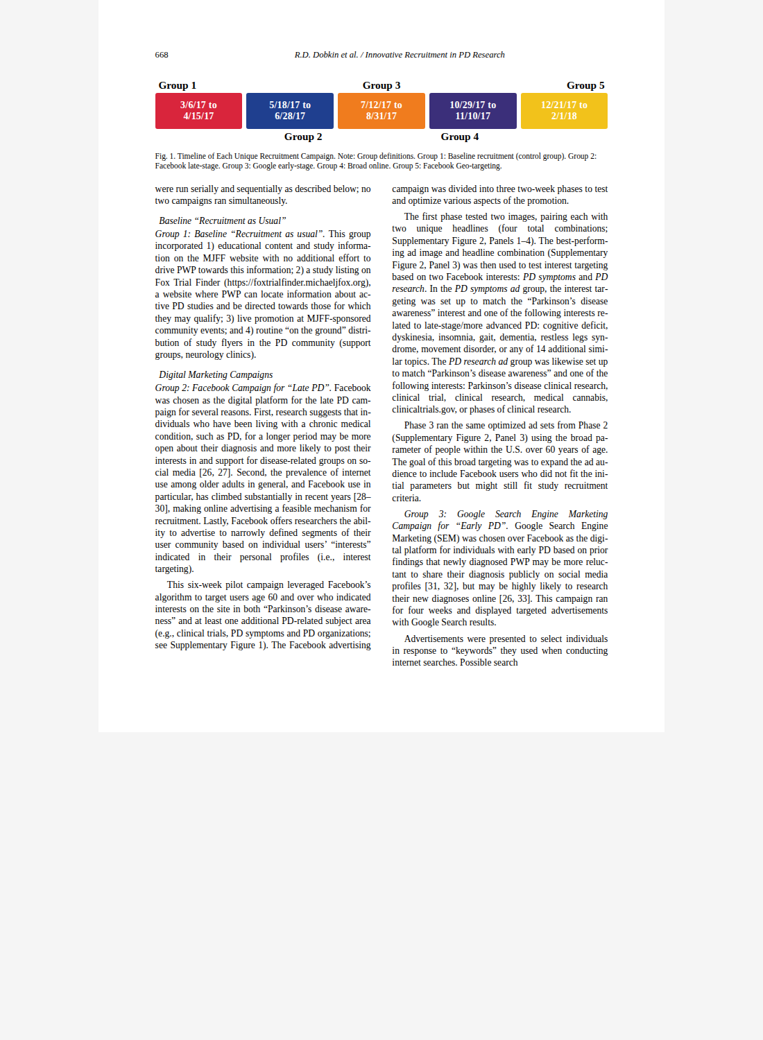668
R.D. Dobkin et al. / Innovative Recruitment in PD Research
Group 1 Group 3 Group 5
3/6/17 to
4/15/17
5/18/17 to
6/28/17
7/12/17 to
8/31/17
10/29/17 to
11/10/17
12/21/17 to
2/1/18
Group 2 Group 4
Fig. 1. Timeline of Each Unique Recruitment Campaign. Note: Group definitions. Group 1: Baseline recruitment (control group). Group 2: Facebook late-stage. Group 3: Google early-stage. Group 4: Broad online. Group 5: Facebook Geo-targeting.
were run serially and sequentially as described below; no two campaigns ran simultaneously.
Baseline “Recruitment as Usual”
Group 1: Baseline “Recruitment as usual”. This group incorporated 1) educational content and study information on the MJFF website with no additional effort to drive PWP towards this information; 2) a study listing on Fox Trial Finder (https://foxtrialfinder.michaeljfox.org), a website where PWP can locate information about active PD studies and be directed towards those for which they may qualify; 3) live promotion at MJFF-sponsored community events; and 4) routine “on the ground” distribution of study flyers in the PD community (support groups, neurology clinics).
Digital Marketing Campaigns
Group 2: Facebook Campaign for “Late PD”. Facebook was chosen as the digital platform for the late PD campaign for several reasons. First, research suggests that individuals who have been living with a chronic medical condition, such as PD, for a longer period may be more open about their diagnosis and more likely to post their interests in and support for disease-related groups on social media [26, 27]. Second, the prevalence of internet use among older adults in general, and Facebook use in particular, has climbed substantially in recent years [28–30], making online advertising a feasible mechanism for recruitment. Lastly, Facebook offers researchers the ability to advertise to narrowly defined segments of their user community based on individual users’ “interests” indicated in their personal profiles (i.e., interest targeting).
This six-week pilot campaign leveraged Facebook’s algorithm to target users age 60 and over who indicated interests on the site in both “Parkinson’s disease awareness” and at least one additional PD-related subject area (e.g., clinical trials, PD symptoms and PD organizations; see Supplementary Figure 1). The Facebook advertising campaign was divided into three two-week phases to test and optimize various aspects of the promotion.
The first phase tested two images, pairing each with two unique headlines (four total combinations; Supplementary Figure 2, Panels 1–4). The best-performing ad image and headline combination (Supplementary Figure 2, Panel 3) was then used to test interest targeting based on two Facebook interests: PD symptoms and PD research. In the PD symptoms ad group, the interest targeting was set up to match the “Parkinson’s disease awareness” interest and one of the following interests related to late-stage/more advanced PD: cognitive deficit, dyskinesia, insomnia, gait, dementia, restless legs syndrome, movement disorder, or any of 14 additional similar topics. The PD research ad group was likewise set up to match “Parkinson’s disease awareness” and one of the following interests: Parkinson’s disease clinical research, clinical trial, clinical research, medical cannabis, clinicaltrials.gov, or phases of clinical research.
Phase 3 ran the same optimized ad sets from Phase 2 (Supplementary Figure 2, Panel 3) using the broad parameter of people within the U.S. over 60 years of age. The goal of this broad targeting was to expand the ad audience to include Facebook users who did not fit the initial parameters but might still fit study recruitment criteria.
Group 3: Google Search Engine Marketing Campaign for “Early PD”. Google Search Engine Marketing (SEM) was chosen over Facebook as the digital platform for individuals with early PD based on prior findings that newly diagnosed PWP may be more reluctant to share their diagnosis publicly on social media profiles [31, 32], but may be highly likely to research their new diagnoses online [26, 33]. This campaign ran for four weeks and displayed targeted advertisements with Google Search results.
Advertisements were presented to select individuals in response to “keywords” they used when conducting internet searches. Possible search